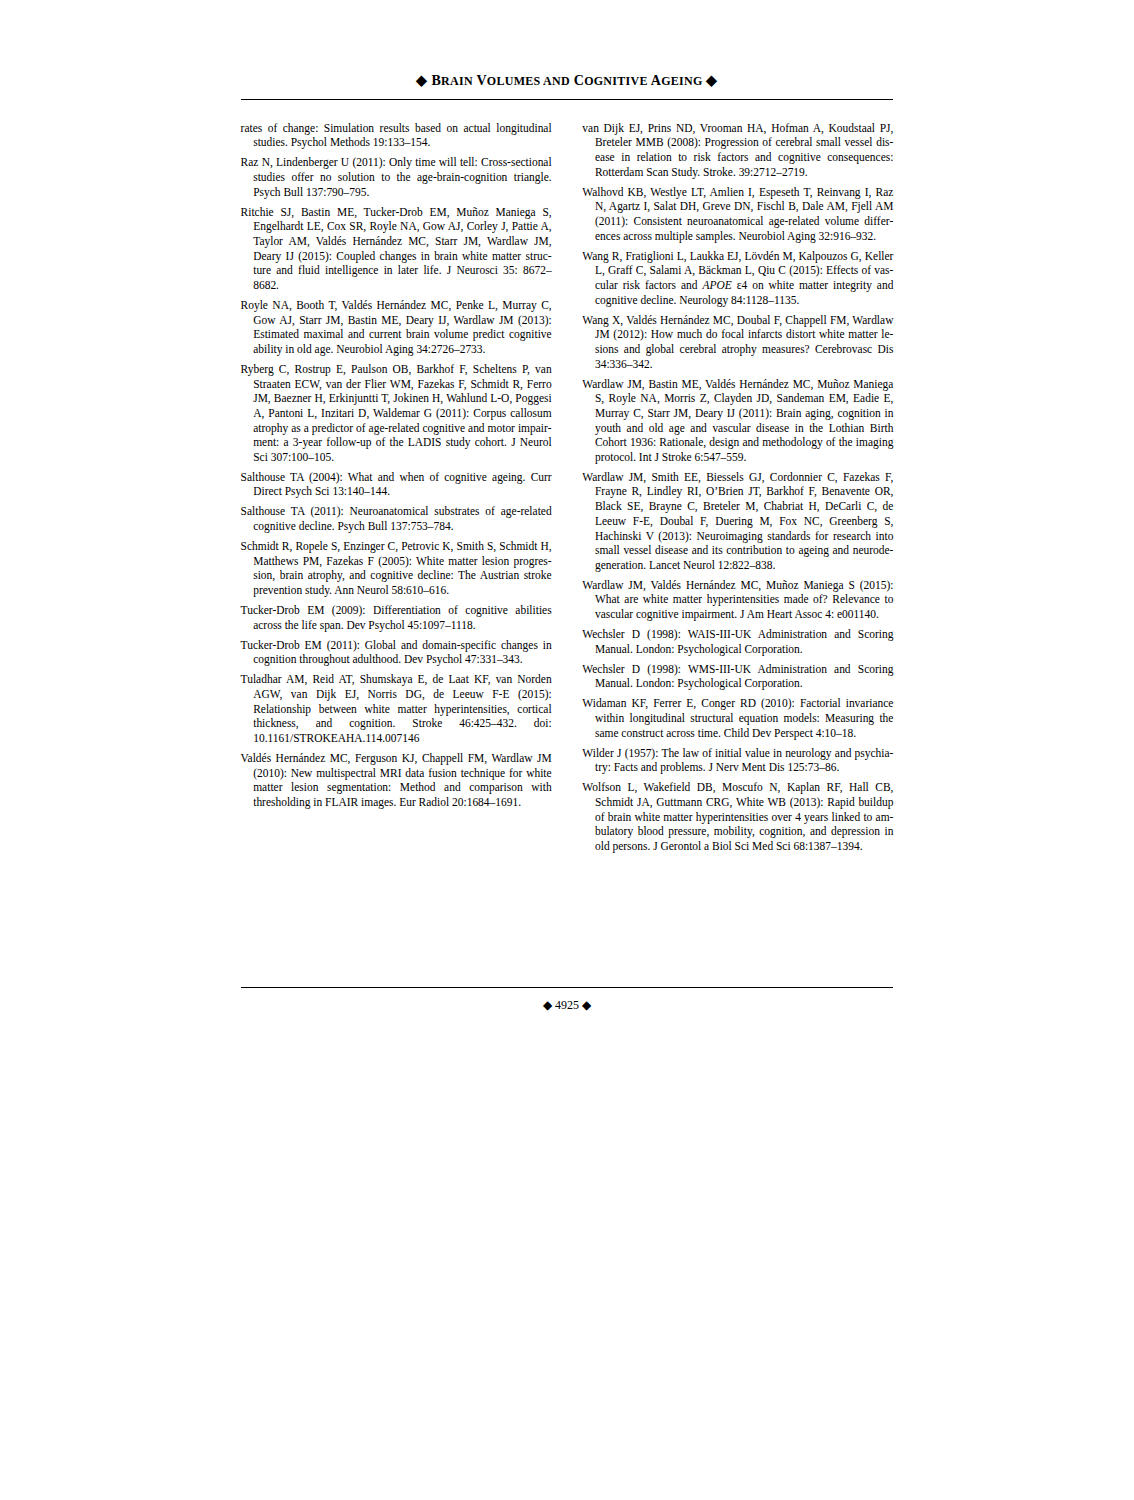◆ BRAIN VOLUMES AND COGNITIVE AGEING ◆
rates of change: Simulation results based on actual longitudinal studies. Psychol Methods 19:133–154.
Raz N, Lindenberger U (2011): Only time will tell: Cross-sectional studies offer no solution to the age-brain-cognition triangle. Psych Bull 137:790–795.
Ritchie SJ, Bastin ME, Tucker-Drob EM, Muñoz Maniega S, Engelhardt LE, Cox SR, Royle NA, Gow AJ, Corley J, Pattie A, Taylor AM, Valdés Hernández MC, Starr JM, Wardlaw JM, Deary IJ (2015): Coupled changes in brain white matter structure and fluid intelligence in later life. J Neurosci 35: 8672–8682.
Royle NA, Booth T, Valdés Hernández MC, Penke L, Murray C, Gow AJ, Starr JM, Bastin ME, Deary IJ, Wardlaw JM (2013): Estimated maximal and current brain volume predict cognitive ability in old age. Neurobiol Aging 34:2726–2733.
Ryberg C, Rostrup E, Paulson OB, Barkhof F, Scheltens P, van Straaten ECW, van der Flier WM, Fazekas F, Schmidt R, Ferro JM, Baezner H, Erkinjuntti T, Jokinen H, Wahlund L-O, Poggesi A, Pantoni L, Inzitari D, Waldemar G (2011): Corpus callosum atrophy as a predictor of age-related cognitive and motor impairment: a 3-year follow-up of the LADIS study cohort. J Neurol Sci 307:100–105.
Salthouse TA (2004): What and when of cognitive ageing. Curr Direct Psych Sci 13:140–144.
Salthouse TA (2011): Neuroanatomical substrates of age-related cognitive decline. Psych Bull 137:753–784.
Schmidt R, Ropele S, Enzinger C, Petrovic K, Smith S, Schmidt H, Matthews PM, Fazekas F (2005): White matter lesion progression, brain atrophy, and cognitive decline: The Austrian stroke prevention study. Ann Neurol 58:610–616.
Tucker-Drob EM (2009): Differentiation of cognitive abilities across the life span. Dev Psychol 45:1097–1118.
Tucker-Drob EM (2011): Global and domain-specific changes in cognition throughout adulthood. Dev Psychol 47:331–343.
Tuladhar AM, Reid AT, Shumskaya E, de Laat KF, van Norden AGW, van Dijk EJ, Norris DG, de Leeuw F-E (2015): Relationship between white matter hyperintensities, cortical thickness, and cognition. Stroke 46:425–432. doi: 10.1161/STROKEAHA.114.007146
Valdés Hernández MC, Ferguson KJ, Chappell FM, Wardlaw JM (2010): New multispectral MRI data fusion technique for white matter lesion segmentation: Method and comparison with thresholding in FLAIR images. Eur Radiol 20:1684–1691.
van Dijk EJ, Prins ND, Vrooman HA, Hofman A, Koudstaal PJ, Breteler MMB (2008): Progression of cerebral small vessel disease in relation to risk factors and cognitive consequences: Rotterdam Scan Study. Stroke. 39:2712–2719.
Walhovd KB, Westlye LT, Amlien I, Espeseth T, Reinvang I, Raz N, Agartz I, Salat DH, Greve DN, Fischl B, Dale AM, Fjell AM (2011): Consistent neuroanatomical age-related volume differences across multiple samples. Neurobiol Aging 32:916–932.
Wang R, Fratiglioni L, Laukka EJ, Lövdén M, Kalpouzos G, Keller L, Graff C, Salami A, Bäckman L, Qiu C (2015): Effects of vascular risk factors and APOE ε4 on white matter integrity and cognitive decline. Neurology 84:1128–1135.
Wang X, Valdés Hernández MC, Doubal F, Chappell FM, Wardlaw JM (2012): How much do focal infarcts distort white matter lesions and global cerebral atrophy measures? Cerebrovasc Dis 34:336–342.
Wardlaw JM, Bastin ME, Valdés Hernández MC, Muñoz Maniega S, Royle NA, Morris Z, Clayden JD, Sandeman EM, Eadie E, Murray C, Starr JM, Deary IJ (2011): Brain aging, cognition in youth and old age and vascular disease in the Lothian Birth Cohort 1936: Rationale, design and methodology of the imaging protocol. Int J Stroke 6:547–559.
Wardlaw JM, Smith EE, Biessels GJ, Cordonnier C, Fazekas F, Frayne R, Lindley RI, O’Brien JT, Barkhof F, Benavente OR, Black SE, Brayne C, Breteler M, Chabriat H, DeCarli C, de Leeuw F-E, Doubal F, Duering M, Fox NC, Greenberg S, Hachinski V (2013): Neuroimaging standards for research into small vessel disease and its contribution to ageing and neurodegeneration. Lancet Neurol 12:822–838.
Wardlaw JM, Valdés Hernández MC, Muñoz Maniega S (2015): What are white matter hyperintensities made of? Relevance to vascular cognitive impairment. J Am Heart Assoc 4: e001140.
Wechsler D (1998): WAIS-III-UK Administration and Scoring Manual. London: Psychological Corporation.
Wechsler D (1998): WMS-III-UK Administration and Scoring Manual. London: Psychological Corporation.
Widaman KF, Ferrer E, Conger RD (2010): Factorial invariance within longitudinal structural equation models: Measuring the same construct across time. Child Dev Perspect 4:10–18.
Wilder J (1957): The law of initial value in neurology and psychiatry: Facts and problems. J Nerv Ment Dis 125:73–86.
Wolfson L, Wakefield DB, Moscufo N, Kaplan RF, Hall CB, Schmidt JA, Guttmann CRG, White WB (2013): Rapid buildup of brain white matter hyperintensities over 4 years linked to ambulatory blood pressure, mobility, cognition, and depression in old persons. J Gerontol a Biol Sci Med Sci 68:1387–1394.
◆ 4925 ◆